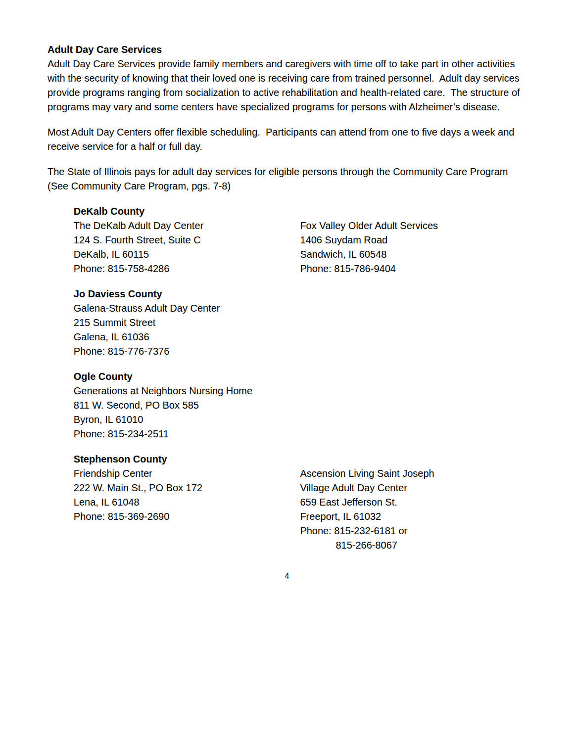Adult Day Care Services
Adult Day Care Services provide family members and caregivers with time off to take part in other activities with the security of knowing that their loved one is receiving care from trained personnel. Adult day services provide programs ranging from socialization to active rehabilitation and health-related care. The structure of programs may vary and some centers have specialized programs for persons with Alzheimer’s disease.
Most Adult Day Centers offer flexible scheduling. Participants can attend from one to five days a week and receive service for a half or full day.
The State of Illinois pays for adult day services for eligible persons through the Community Care Program (See Community Care Program, pgs. 7-8)
DeKalb County
| The DeKalb Adult Day Center 124 S. Fourth Street, Suite C DeKalb, IL 60115 Phone: 815-758-4286 | Fox Valley Older Adult Services 1406 Suydam Road Sandwich, IL 60548 Phone: 815-786-9404 |
Jo Daviess County
Galena-Strauss Adult Day Center
215 Summit Street
Galena, IL 61036
Phone: 815-776-7376
Ogle County
Generations at Neighbors Nursing Home
811 W. Second, PO Box 585
Byron, IL 61010
Phone: 815-234-2511
Stephenson County
| Friendship Center 222 W. Main St., PO Box 172 Lena, IL 61048 Phone: 815-369-2690 | Ascension Living Saint Joseph Village Adult Day Center 659 East Jefferson St. Freeport, IL 61032 Phone: 815-232-6181 or 815-266-8067 |
4